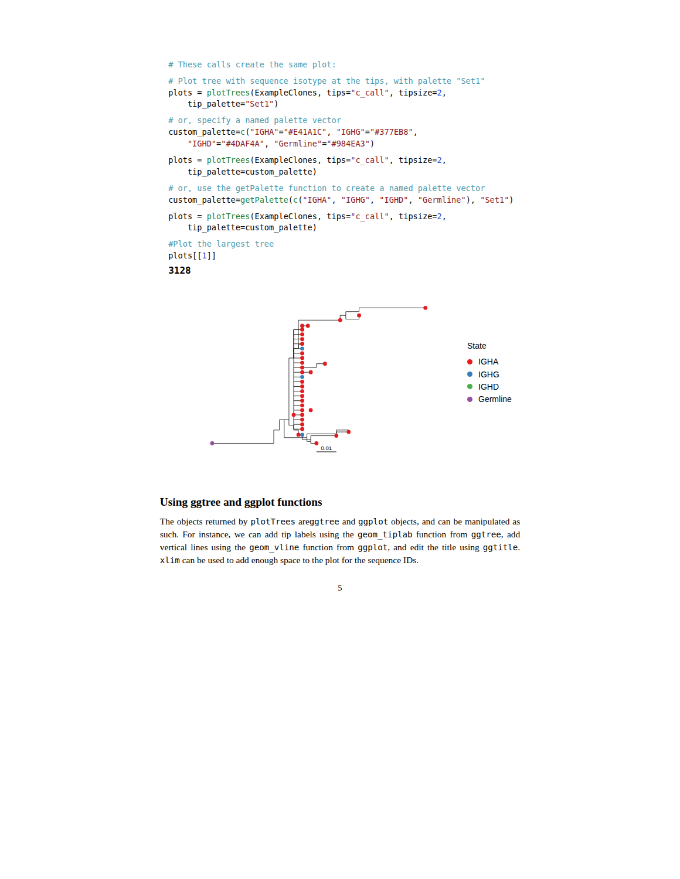# These calls create the same plot:
 # Plot tree with sequence isotype at the tips, with palette "Set1"
plots = plotTrees(ExampleClones, tips="c_call", tipsize=2,
    tip_palette="Set1")
 # or, specify a named palette vector
custom_palette=c("IGHA"="#E41A1C", "IGHG"="#377EB8",
    "IGHD"="#4DAF4A", "Germline"="#984EA3")
 plots = plotTrees(ExampleClones, tips="c_call", tipsize=2,
    tip_palette=custom_palette)
 # or, use the getPalette function to create a named palette vector
custom_palette=getPalette(c("IGHA", "IGHG", "IGHD", "Germline"), "Set1")
 plots = plotTrees(ExampleClones, tips="c_call", tipsize=2,
    tip_palette=custom_palette)
 #Plot the largest tree
plots[[1]]
3128
0.01
State
IGHA
IGHG
IGHD
Germline
Using ggtree and ggplot functions
The objects returned by plotTrees areggtree and ggplot objects, and can be manipulated as such. For instance, we can add tip labels using the geom_tiplab function from ggtree, add vertical lines using the geom_vline function from ggplot, and edit the title using ggtitle. xlim can be used to add enough space to the plot for the sequence IDs.
5